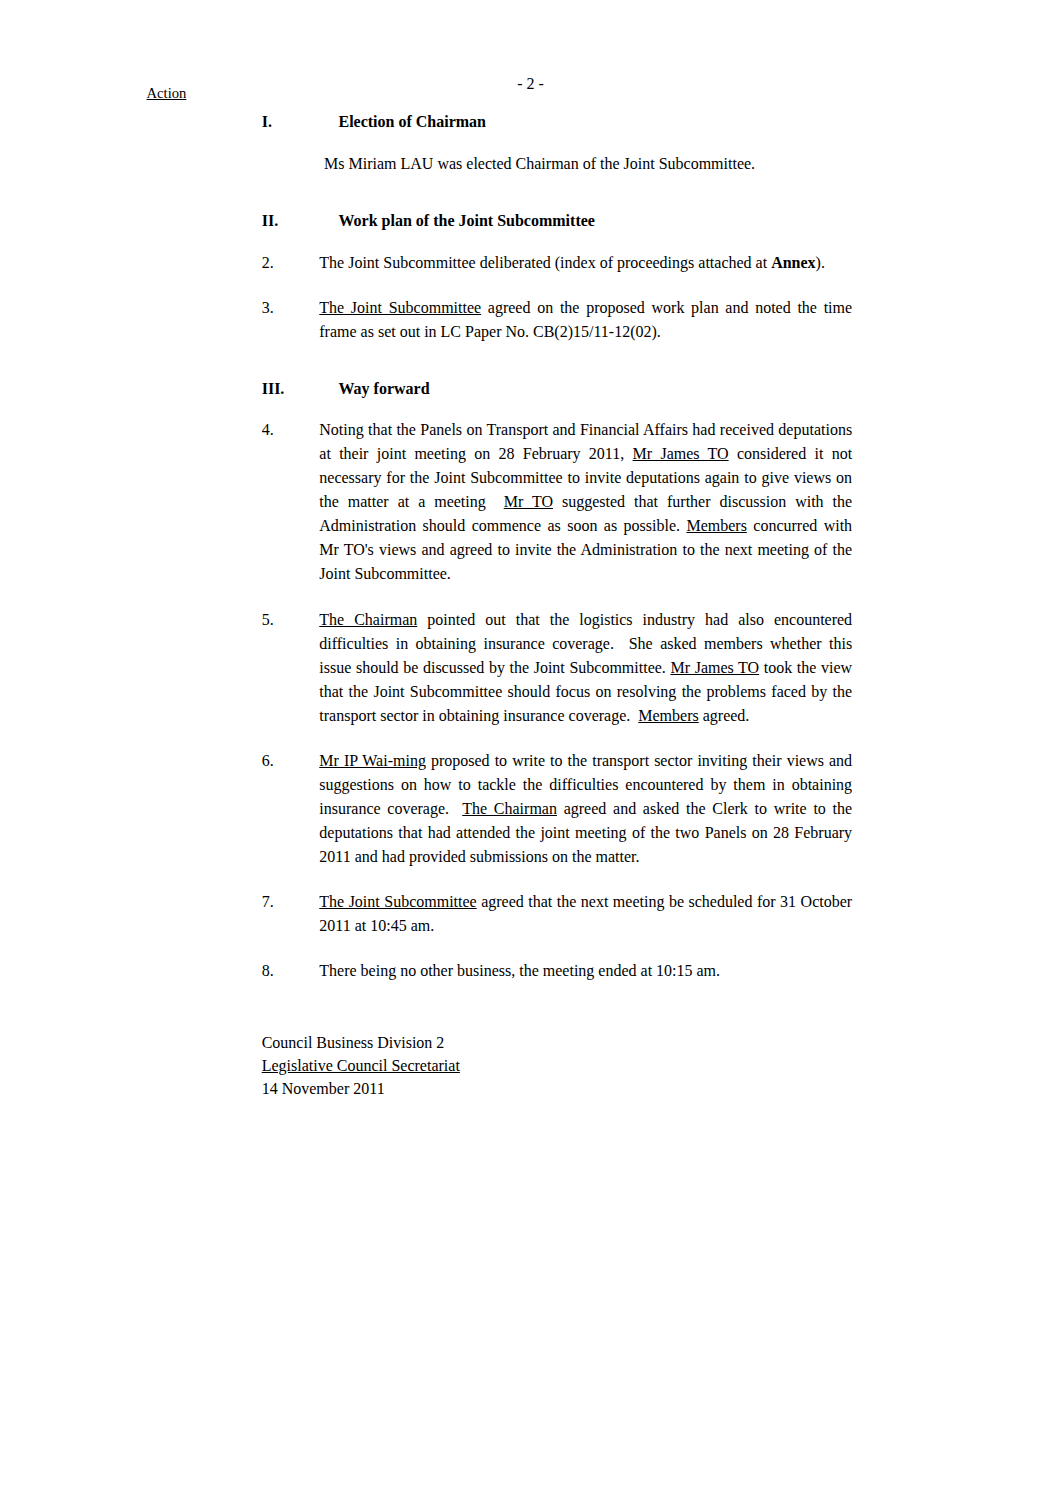- 2 -
Action
I. Election of Chairman
Ms Miriam LAU was elected Chairman of the Joint Subcommittee.
II. Work plan of the Joint Subcommittee
2. The Joint Subcommittee deliberated (index of proceedings attached at Annex).
3. The Joint Subcommittee agreed on the proposed work plan and noted the time frame as set out in LC Paper No. CB(2)15/11-12(02).
III. Way forward
4. Noting that the Panels on Transport and Financial Affairs had received deputations at their joint meeting on 28 February 2011, Mr James TO considered it not necessary for the Joint Subcommittee to invite deputations again to give views on the matter at a meeting Mr TO suggested that further discussion with the Administration should commence as soon as possible. Members concurred with Mr TO's views and agreed to invite the Administration to the next meeting of the Joint Subcommittee.
5. The Chairman pointed out that the logistics industry had also encountered difficulties in obtaining insurance coverage. She asked members whether this issue should be discussed by the Joint Subcommittee. Mr James TO took the view that the Joint Subcommittee should focus on resolving the problems faced by the transport sector in obtaining insurance coverage. Members agreed.
6. Mr IP Wai-ming proposed to write to the transport sector inviting their views and suggestions on how to tackle the difficulties encountered by them in obtaining insurance coverage. The Chairman agreed and asked the Clerk to write to the deputations that had attended the joint meeting of the two Panels on 28 February 2011 and had provided submissions on the matter.
7. The Joint Subcommittee agreed that the next meeting be scheduled for 31 October 2011 at 10:45 am.
8. There being no other business, the meeting ended at 10:15 am.
Council Business Division 2
Legislative Council Secretariat
14 November 2011